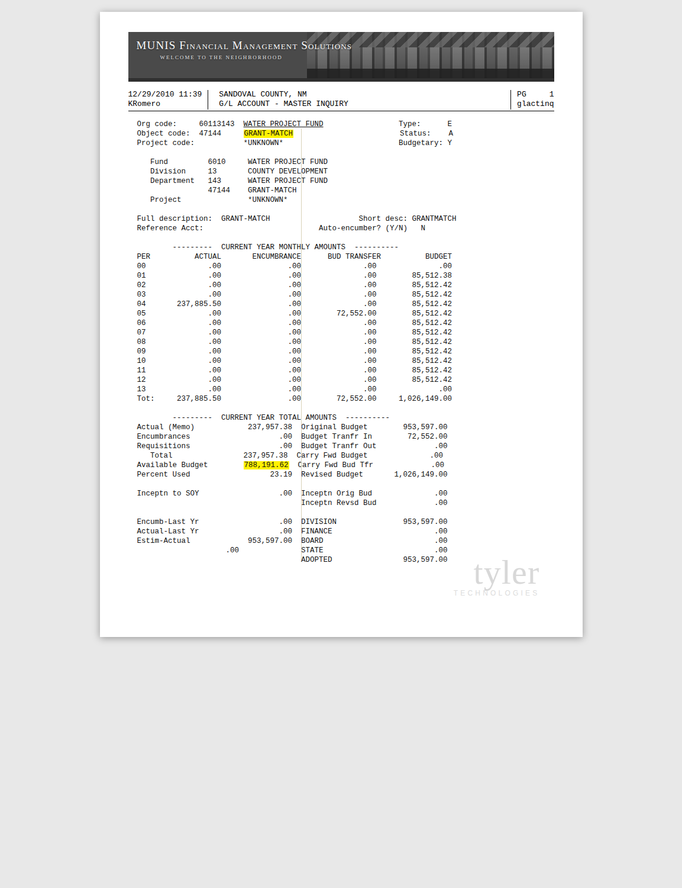MUNIS Financial Management Solutions
Welcome to the Neighborhood
12/29/2010 11:39 KRomero
SANDOVAL COUNTY, NM G/L ACCOUNT - MASTER INQUIRY
PG 1 glactinq
Org code: 60113143 WATER PROJECT FUND Type: E Object code: 47144 GRANT-MATCH Status: A Project code: *UNKNOWN* Budgetary: Y Fund 6010 WATER PROJECT FUND Division 13 COUNTY DEVELOPMENT Department 143 WATER PROJECT FUND 47144 GRANT-MATCH Project *UNKNOWN* Full description: GRANT-MATCH Short desc: GRANTMATCH Reference Acct: Auto-encumber? (Y/N) N --------- CURRENT YEAR MONTHLY AMOUNTS ---------- PER ACTUAL ENCUMBRANCE BUD TRANSFER BUDGET 00 .00 .00 .00 .00 01 .00 .00 .00 85,512.38 02 .00 .00 .00 85,512.42 03 .00 .00 .00 85,512.42 04 237,885.50 .00 .00 85,512.42 05 .00 .00 72,552.00 85,512.42 06 .00 .00 .00 85,512.42 07 .00 .00 .00 85,512.42 08 .00 .00 .00 85,512.42 09 .00 .00 .00 85,512.42 10 .00 .00 .00 85,512.42 11 .00 .00 .00 85,512.42 12 .00 .00 .00 85,512.42 13 .00 .00 .00 .00 Tot: 237,885.50 .00 72,552.00 1,026,149.00 --------- CURRENT YEAR TOTAL AMOUNTS ---------- Actual (Memo) 237,957.38 Original Budget 953,597.00 Encumbrances .00 Budget Tranfr In 72,552.00 Requisitions .00 Budget Tranfr Out .00 Total 237,957.38 Carry Fwd Budget .00 Available Budget 788,191.62 Carry Fwd Bud Tfr .00 Percent Used 23.19 Revised Budget 1,026,149.00 Inceptn to SOY .00 Inceptn Orig Bud .00 Inceptn Revsd Bud .00 Encumb-Last Yr .00 DIVISION 953,597.00 Actual-Last Yr .00 FINANCE .00 Estim-Actual 953,597.00 BOARD .00 .00 STATE .00 ADOPTED 953,597.00
tyler
TECHNOLOGIES